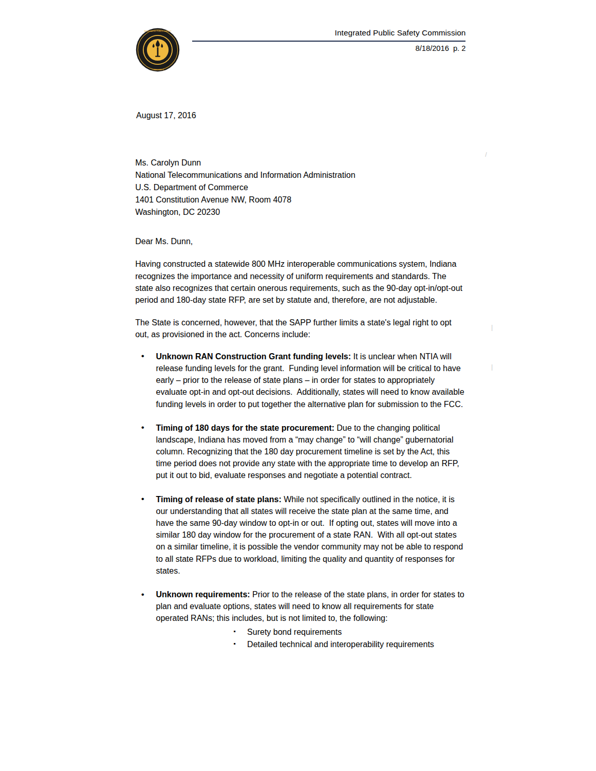INTEGRATED PUBLIC SAFETY COMMISSION
Integrated Public Safety Commission
8/18/2016 p. 2
August 17, 2016
Ms. Carolyn Dunn
National Telecommunications and Information Administration
U.S. Department of Commerce
1401 Constitution Avenue NW, Room 4078
Washington, DC 20230
Dear Ms. Dunn,
Having constructed a statewide 800 MHz interoperable communications system, Indiana recognizes the importance and necessity of uniform requirements and standards. The state also recognizes that certain onerous requirements, such as the 90-day opt-in/opt-out period and 180-day state RFP, are set by statute and, therefore, are not adjustable.
The State is concerned, however, that the SAPP further limits a state's legal right to opt out, as provisioned in the act. Concerns include:
Unknown RAN Construction Grant funding levels: It is unclear when NTIA will release funding levels for the grant. Funding level information will be critical to have early – prior to the release of state plans – in order for states to appropriately evaluate opt-in and opt-out decisions. Additionally, states will need to know available funding levels in order to put together the alternative plan for submission to the FCC.
Timing of 180 days for the state procurement: Due to the changing political landscape, Indiana has moved from a “may change” to “will change” gubernatorial column. Recognizing that the 180 day procurement timeline is set by the Act, this time period does not provide any state with the appropriate time to develop an RFP, put it out to bid, evaluate responses and negotiate a potential contract.
Timing of release of state plans: While not specifically outlined in the notice, it is our understanding that all states will receive the state plan at the same time, and have the same 90-day window to opt-in or out. If opting out, states will move into a similar 180 day window for the procurement of a state RAN. With all opt-out states on a similar timeline, it is possible the vendor community may not be able to respond to all state RFPs due to workload, limiting the quality and quantity of responses for states.
Unknown requirements: Prior to the release of the state plans, in order for states to plan and evaluate options, states will need to know all requirements for state operated RANs; this includes, but is not limited to, the following:
Surety bond requirements
Detailed technical and interoperability requirements
/ | |